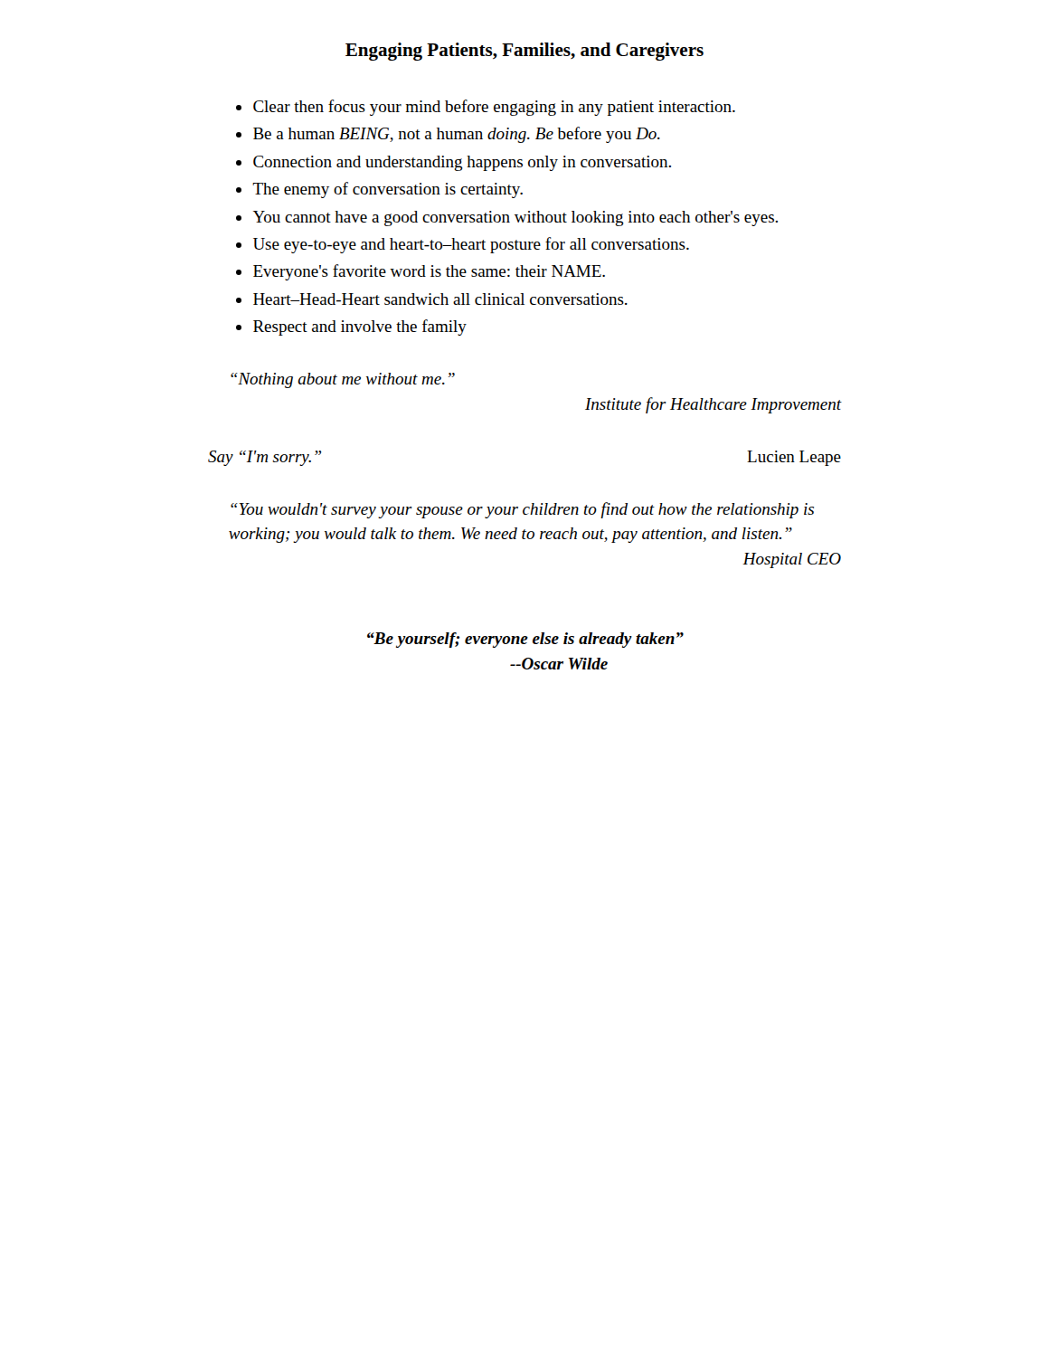Engaging Patients, Families, and Caregivers
Clear then focus your mind before engaging in any patient interaction.
Be a human BEING, not a human doing. Be before you Do.
Connection and understanding happens only in conversation.
The enemy of conversation is certainty.
You cannot have a good conversation without looking into each other's eyes.
Use eye-to-eye and heart-to–heart posture for all conversations.
Everyone's favorite word is the same: their NAME.
Heart–Head-Heart sandwich all clinical conversations.
Respect and involve the family
“Nothing about me without me.”
Institute for Healthcare Improvement
Say “I'm sorry.”Lucien Leape
“You wouldn't survey your spouse or your children to find out how the relationship is working; you would talk to them. We need to reach out, pay attention, and listen.”
Hospital CEO
“Be yourself; everyone else is already taken” --Oscar Wilde